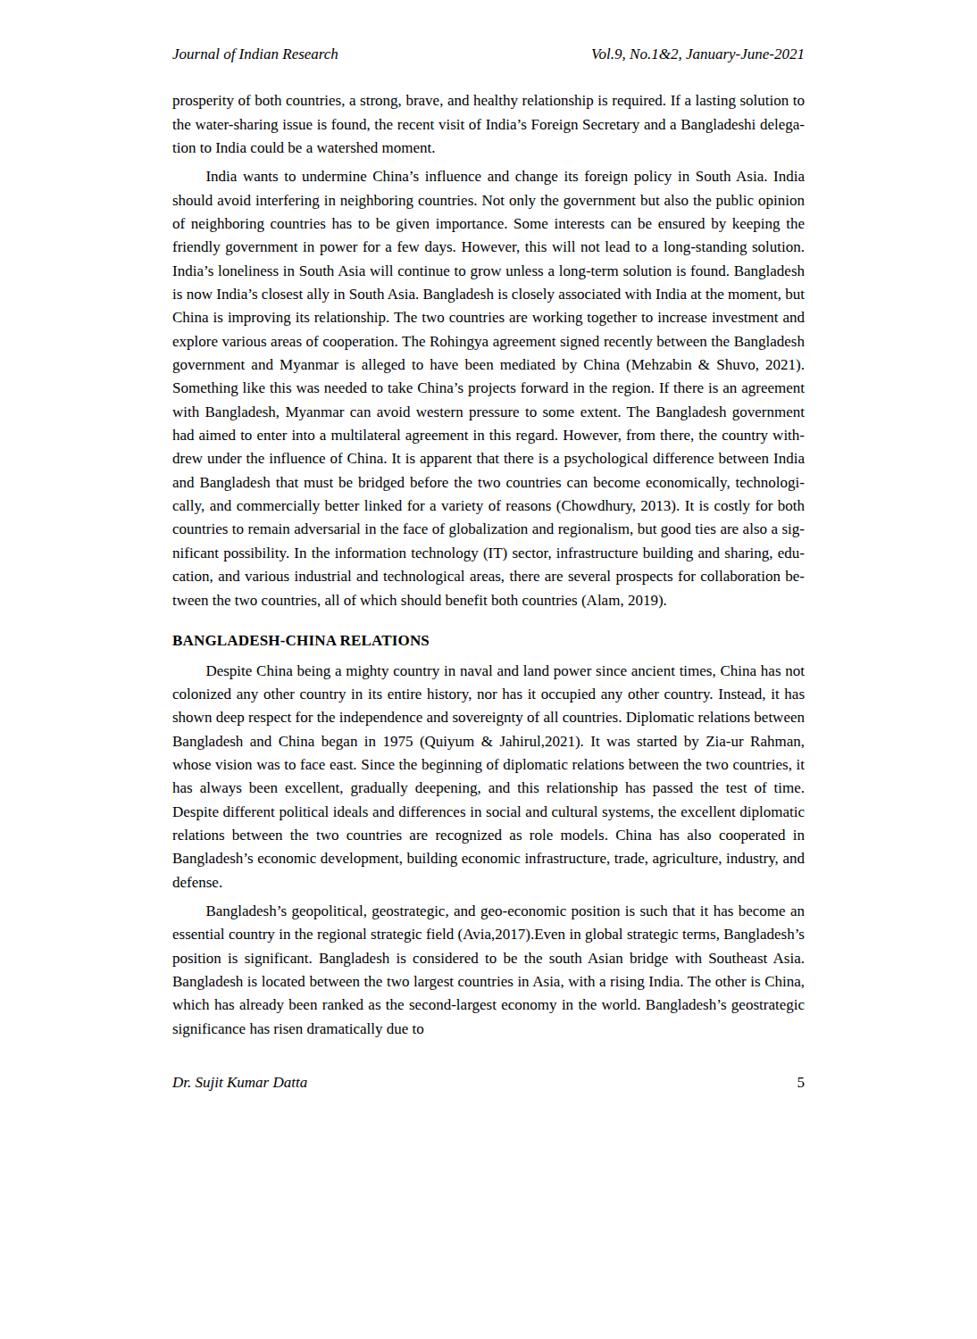Journal of Indian Research
Vol.9, No.1&2, January-June-2021
prosperity of both countries, a strong, brave, and healthy relationship is required. If a lasting solution to the water-sharing issue is found, the recent visit of India’s Foreign Secretary and a Bangladeshi delegation to India could be a watershed moment.
India wants to undermine China’s influence and change its foreign policy in South Asia. India should avoid interfering in neighboring countries. Not only the government but also the public opinion of neighboring countries has to be given importance. Some interests can be ensured by keeping the friendly government in power for a few days. However, this will not lead to a long-standing solution. India’s loneliness in South Asia will continue to grow unless a long-term solution is found. Bangladesh is now India’s closest ally in South Asia. Bangladesh is closely associated with India at the moment, but China is improving its relationship. The two countries are working together to increase investment and explore various areas of cooperation. The Rohingya agreement signed recently between the Bangladesh government and Myanmar is alleged to have been mediated by China (Mehzabin & Shuvo, 2021). Something like this was needed to take China’s projects forward in the region. If there is an agreement with Bangladesh, Myanmar can avoid western pressure to some extent. The Bangladesh government had aimed to enter into a multilateral agreement in this regard. However, from there, the country withdrew under the influence of China. It is apparent that there is a psychological difference between India and Bangladesh that must be bridged before the two countries can become economically, technologically, and commercially better linked for a variety of reasons (Chowdhury, 2013). It is costly for both countries to remain adversarial in the face of globalization and regionalism, but good ties are also a significant possibility. In the information technology (IT) sector, infrastructure building and sharing, education, and various industrial and technological areas, there are several prospects for collaboration between the two countries, all of which should benefit both countries (Alam, 2019).
Bangladesh-China Relations
Despite China being a mighty country in naval and land power since ancient times, China has not colonized any other country in its entire history, nor has it occupied any other country. Instead, it has shown deep respect for the independence and sovereignty of all countries. Diplomatic relations between Bangladesh and China began in 1975 (Quiyum & Jahirul,2021). It was started by Zia-ur Rahman, whose vision was to face east. Since the beginning of diplomatic relations between the two countries, it has always been excellent, gradually deepening, and this relationship has passed the test of time. Despite different political ideals and differences in social and cultural systems, the excellent diplomatic relations between the two countries are recognized as role models. China has also cooperated in Bangladesh’s economic development, building economic infrastructure, trade, agriculture, industry, and defense.
Bangladesh’s geopolitical, geostrategic, and geo-economic position is such that it has become an essential country in the regional strategic field (Avia,2017).Even in global strategic terms, Bangladesh’s position is significant. Bangladesh is considered to be the south Asian bridge with Southeast Asia. Bangladesh is located between the two largest countries in Asia, with a rising India. The other is China, which has already been ranked as the second-largest economy in the world. Bangladesh’s geostrategic significance has risen dramatically due to
Dr. Sujit Kumar Datta
5